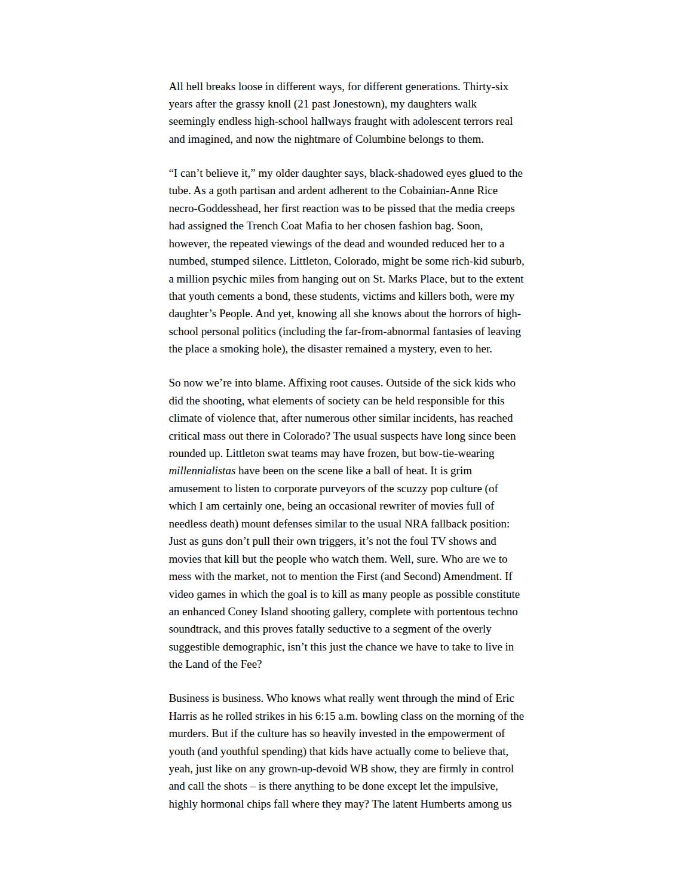All hell breaks loose in different ways, for different generations. Thirty-six years after the grassy knoll (21 past Jonestown), my daughters walk seemingly endless high-school hallways fraught with adolescent terrors real and imagined, and now the nightmare of Columbine belongs to them.
“I can’t believe it,” my older daughter says, black-shadowed eyes glued to the tube. As a goth partisan and ardent adherent to the Cobainian-Anne Rice necro-Goddesshead, her first reaction was to be pissed that the media creeps had assigned the Trench Coat Mafia to her chosen fashion bag. Soon, however, the repeated viewings of the dead and wounded reduced her to a numbed, stumped silence. Littleton, Colorado, might be some rich-kid suburb, a million psychic miles from hanging out on St. Marks Place, but to the extent that youth cements a bond, these students, victims and killers both, were my daughter’s People. And yet, knowing all she knows about the horrors of high-school personal politics (including the far-from-abnormal fantasies of leaving the place a smoking hole), the disaster remained a mystery, even to her.
So now we’re into blame. Affixing root causes. Outside of the sick kids who did the shooting, what elements of society can be held responsible for this climate of violence that, after numerous other similar incidents, has reached critical mass out there in Colorado? The usual suspects have long since been rounded up. Littleton swat teams may have frozen, but bow-tie-wearing millennialistas have been on the scene like a ball of heat. It is grim amusement to listen to corporate purveyors of the scuzzy pop culture (of which I am certainly one, being an occasional rewriter of movies full of needless death) mount defenses similar to the usual NRA fallback position: Just as guns don’t pull their own triggers, it’s not the foul TV shows and movies that kill but the people who watch them. Well, sure. Who are we to mess with the market, not to mention the First (and Second) Amendment. If video games in which the goal is to kill as many people as possible constitute an enhanced Coney Island shooting gallery, complete with portentous techno soundtrack, and this proves fatally seductive to a segment of the overly suggestible demographic, isn’t this just the chance we have to take to live in the Land of the Fee?
Business is business. Who knows what really went through the mind of Eric Harris as he rolled strikes in his 6:15 a.m. bowling class on the morning of the murders. But if the culture has so heavily invested in the empowerment of youth (and youthful spending) that kids have actually come to believe that, yeah, just like on any grown-up-devoid WB show, they are firmly in control and call the shots – is there anything to be done except let the impulsive, highly hormonal chips fall where they may? The latent Humberts among us